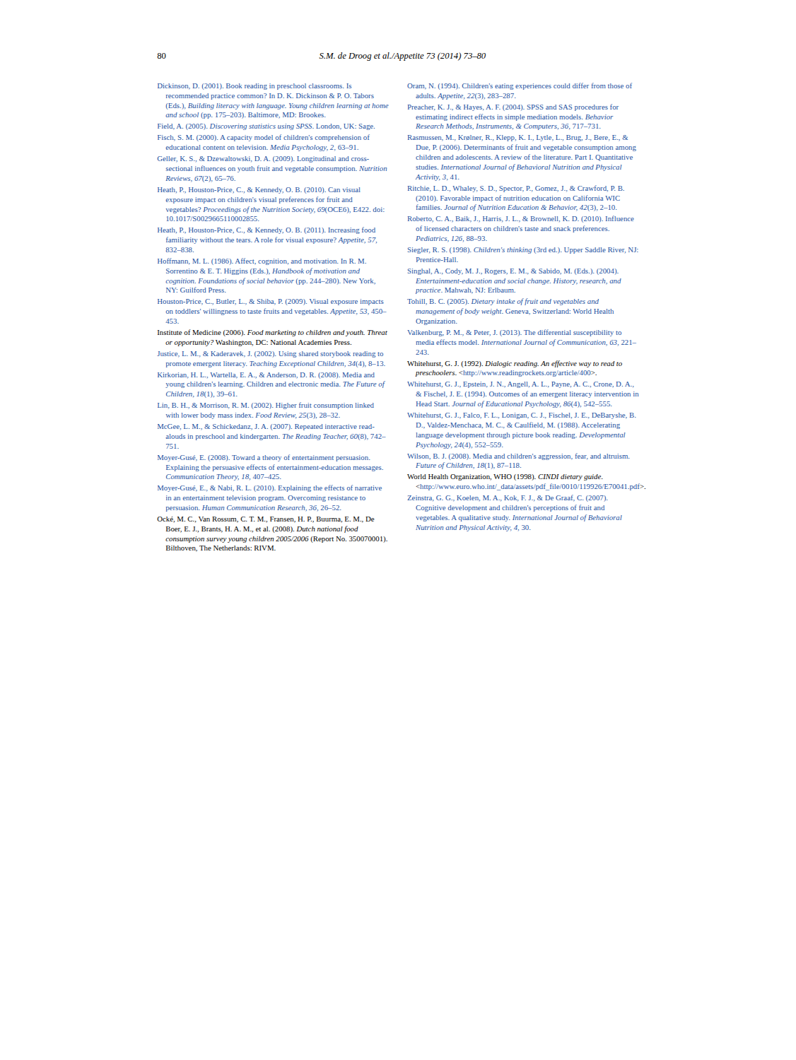80 S.M. de Droog et al./Appetite 73 (2014) 73–80
Dickinson, D. (2001). Book reading in preschool classrooms. Is recommended practice common? In D. K. Dickinson & P. O. Tabors (Eds.), Building literacy with language. Young children learning at home and school (pp. 175–203). Baltimore, MD: Brookes.
Field, A. (2005). Discovering statistics using SPSS. London, UK: Sage.
Fisch, S. M. (2000). A capacity model of children's comprehension of educational content on television. Media Psychology, 2, 63–91.
Geller, K. S., & Dzewaltowski, D. A. (2009). Longitudinal and cross-sectional influences on youth fruit and vegetable consumption. Nutrition Reviews, 67(2), 65–76.
Heath, P., Houston-Price, C., & Kennedy, O. B. (2010). Can visual exposure impact on children's visual preferences for fruit and vegetables? Proceedings of the Nutrition Society, 69(OCE6), E422. doi: 10.1017/S0029665110002855.
Heath, P., Houston-Price, C., & Kennedy, O. B. (2011). Increasing food familiarity without the tears. A role for visual exposure? Appetite, 57, 832–838.
Hoffmann, M. L. (1986). Affect, cognition, and motivation. In R. M. Sorrentino & E. T. Higgins (Eds.), Handbook of motivation and cognition. Foundations of social behavior (pp. 244–280). New York, NY: Guilford Press.
Houston-Price, C., Butler, L., & Shiba, P. (2009). Visual exposure impacts on toddlers' willingness to taste fruits and vegetables. Appetite, 53, 450–453.
Institute of Medicine (2006). Food marketing to children and youth. Threat or opportunity? Washington, DC: National Academies Press.
Justice, L. M., & Kaderavek, J. (2002). Using shared storybook reading to promote emergent literacy. Teaching Exceptional Children, 34(4), 8–13.
Kirkorian, H. L., Wartella, E. A., & Anderson, D. R. (2008). Media and young children's learning. Children and electronic media. The Future of Children, 18(1), 39–61.
Lin, B. H., & Morrison, R. M. (2002). Higher fruit consumption linked with lower body mass index. Food Review, 25(3), 28–32.
McGee, L. M., & Schickedanz, J. A. (2007). Repeated interactive read-alouds in preschool and kindergarten. The Reading Teacher, 60(8), 742–751.
Moyer-Gusé, E. (2008). Toward a theory of entertainment persuasion. Explaining the persuasive effects of entertainment-education messages. Communication Theory, 18, 407–425.
Moyer-Gusé, E., & Nabi, R. L. (2010). Explaining the effects of narrative in an entertainment television program. Overcoming resistance to persuasion. Human Communication Research, 36, 26–52.
Ocké, M. C., Van Rossum, C. T. M., Fransen, H. P., Buurma, E. M., De Boer, E. J., Brants, H. A. M., et al. (2008). Dutch national food consumption survey young children 2005/2006 (Report No. 350070001). Bilthoven, The Netherlands: RIVM.
Oram, N. (1994). Children's eating experiences could differ from those of adults. Appetite, 22(3), 283–287.
Preacher, K. J., & Hayes, A. F. (2004). SPSS and SAS procedures for estimating indirect effects in simple mediation models. Behavior Research Methods, Instruments, & Computers, 36, 717–731.
Rasmussen, M., Krølner, R., Klepp, K. I., Lytle, L., Brug, J., Bere, E., & Due, P. (2006). Determinants of fruit and vegetable consumption among children and adolescents. A review of the literature. Part I. Quantitative studies. International Journal of Behavioral Nutrition and Physical Activity, 3, 41.
Ritchie, L. D., Whaley, S. D., Spector, P., Gomez, J., & Crawford, P. B. (2010). Favorable impact of nutrition education on California WIC families. Journal of Nutrition Education & Behavior, 42(3), 2–10.
Roberto, C. A., Baik, J., Harris, J. L., & Brownell, K. D. (2010). Influence of licensed characters on children's taste and snack preferences. Pediatrics, 126, 88–93.
Siegler, R. S. (1998). Children's thinking (3rd ed.). Upper Saddle River, NJ: Prentice-Hall.
Singhal, A., Cody, M. J., Rogers, E. M., & Sabido, M. (Eds.). (2004). Entertainment-education and social change. History, research, and practice. Mahwah, NJ: Erlbaum.
Tohill, B. C. (2005). Dietary intake of fruit and vegetables and management of body weight. Geneva, Switzerland: World Health Organization.
Valkenburg, P. M., & Peter, J. (2013). The differential susceptibility to media effects model. International Journal of Communication, 63, 221–243.
Whitehurst, G. J. (1992). Dialogic reading. An effective way to read to preschoolers. <http://www.readingrockets.org/article/400>.
Whitehurst, G. J., Epstein, J. N., Angell, A. L., Payne, A. C., Crone, D. A., & Fischel, J. E. (1994). Outcomes of an emergent literacy intervention in Head Start. Journal of Educational Psychology, 86(4), 542–555.
Whitehurst, G. J., Falco, F. L., Lonigan, C. J., Fischel, J. E., DeBaryshe, B. D., Valdez-Menchaca, M. C., & Caulfield, M. (1988). Accelerating language development through picture book reading. Developmental Psychology, 24(4), 552–559.
Wilson, B. J. (2008). Media and children's aggression, fear, and altruism. Future of Children, 18(1), 87–118.
World Health Organization, WHO (1998). CINDI dietary guide. <http://www.euro.who.int/_data/assets/pdf_file/0010/119926/E70041.pdf>.
Zeinstra, G. G., Koelen, M. A., Kok, F. J., & De Graaf, C. (2007). Cognitive development and children's perceptions of fruit and vegetables. A qualitative study. International Journal of Behavioral Nutrition and Physical Activity, 4, 30.